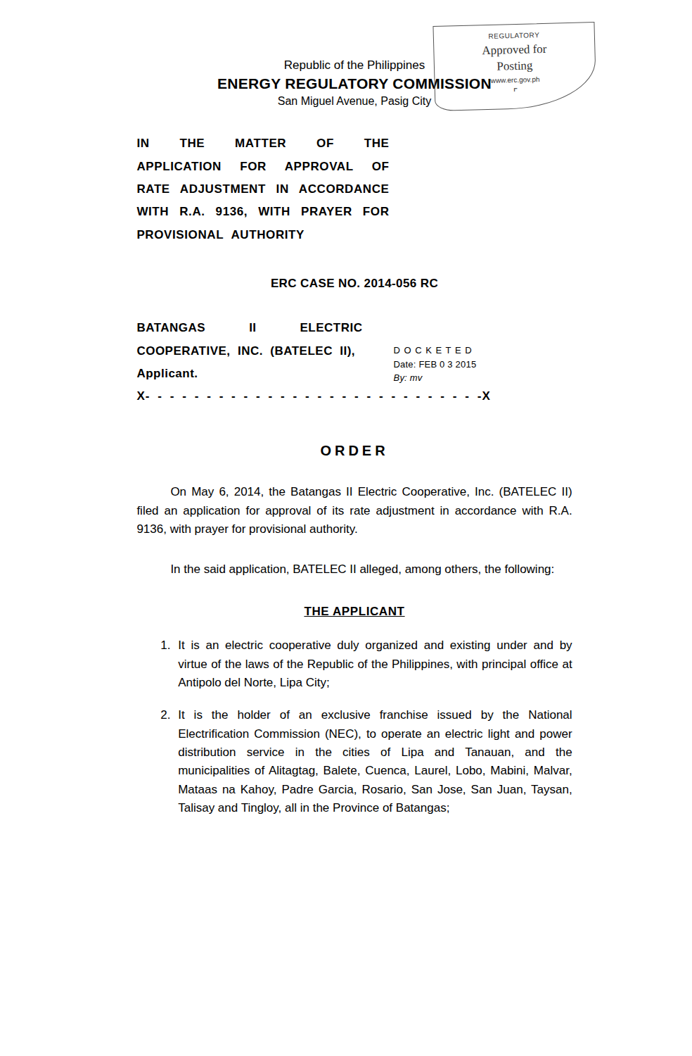REGULATORY
Approved for
Posting
www.erc.gov.ph
⌜
Republic of the Philippines
ENERGY REGULATORY COMMISSION
San Miguel Avenue, Pasig City
IN THE MATTER OF THE APPLICATION FOR APPROVAL OF RATE ADJUSTMENT IN ACCORDANCE WITH R.A. 9136, WITH PRAYER FOR PROVISIONAL AUTHORITY
ERC CASE NO. 2014-056 RC
BATANGAS II ELECTRIC
COOPERATIVE, INC. (BATELEC II),
Applicant.
x- - - - - - - - - - - - - - - - - - - - - - - - - - - -x
D O C K E T E D
Date: FEB 0 3 2015
By: mv
ORDER
On May 6, 2014, the Batangas II Electric Cooperative, Inc. (BATELEC II) filed an application for approval of its rate adjustment in accordance with R.A. 9136, with prayer for provisional authority.
In the said application, BATELEC II alleged, among others, the following:
THE APPLICANT
It is an electric cooperative duly organized and existing under and by virtue of the laws of the Republic of the Philippines, with principal office at Antipolo del Norte, Lipa City;
It is the holder of an exclusive franchise issued by the National Electrification Commission (NEC), to operate an electric light and power distribution service in the cities of Lipa and Tanauan, and the municipalities of Alitagtag, Balete, Cuenca, Laurel, Lobo, Mabini, Malvar, Mataas na Kahoy, Padre Garcia, Rosario, San Jose, San Juan, Taysan, Talisay and Tingloy, all in the Province of Batangas;